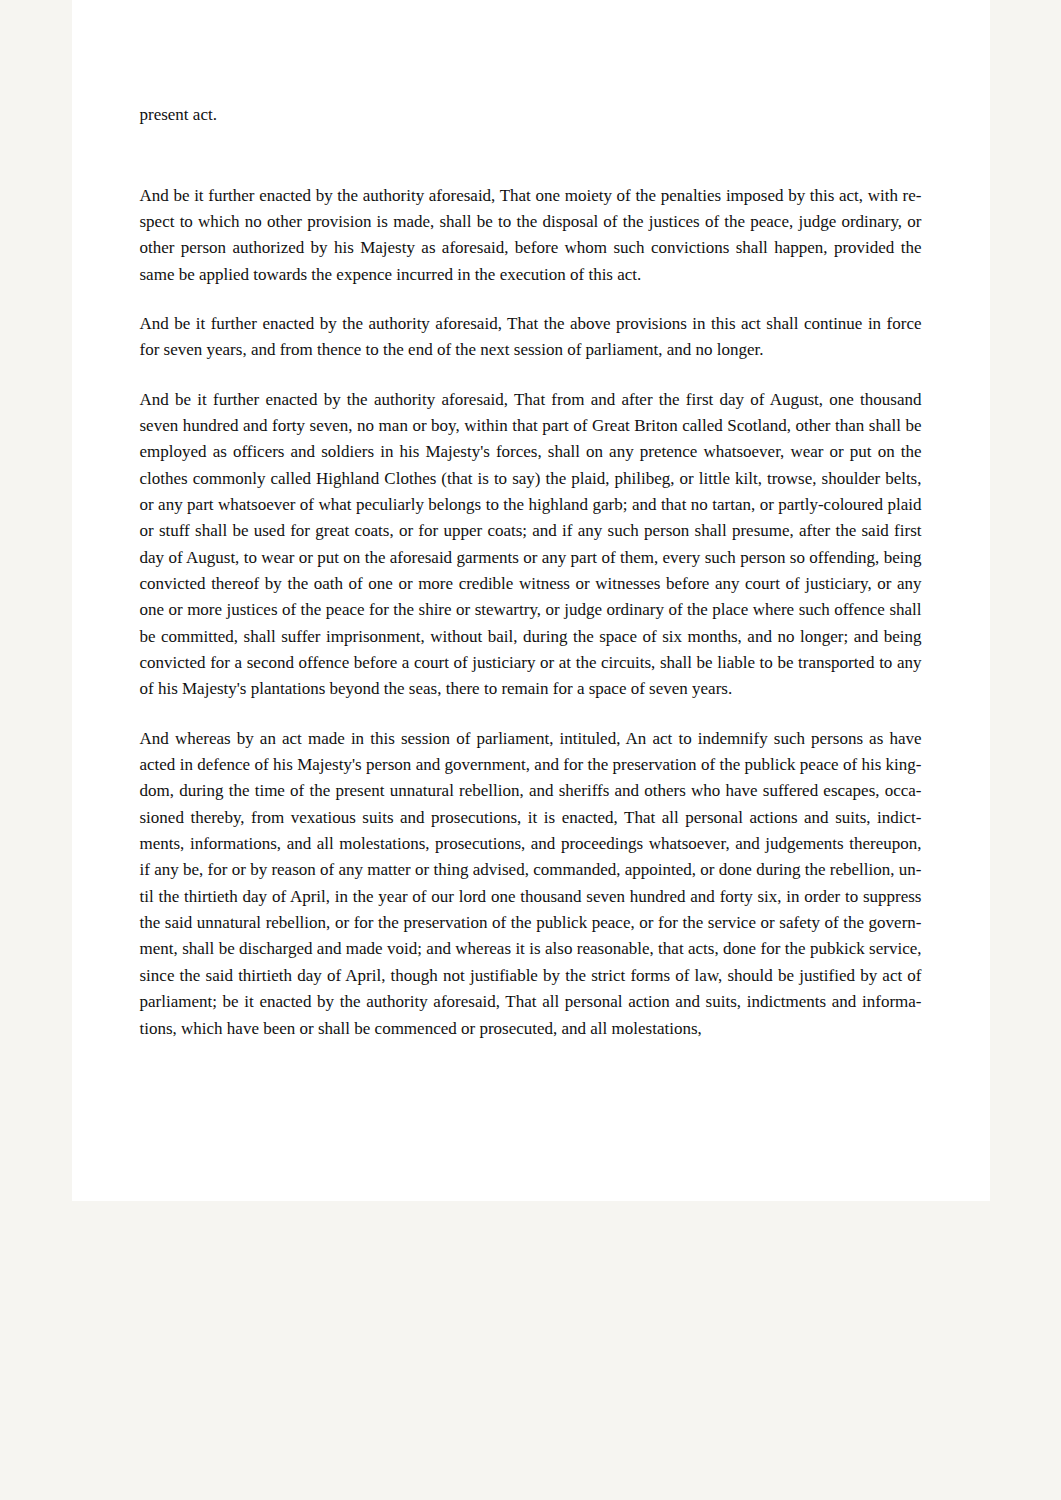present act.
And be it further enacted by the authority aforesaid, That one moiety of the penalties imposed by this act, with respect to which no other provision is made, shall be to the disposal of the justices of the peace, judge ordinary, or other person authorized by his Majesty as aforesaid, before whom such convictions shall happen, provided the same be applied towards the expence incurred in the execution of this act.
And be it further enacted by the authority aforesaid, That the above provisions in this act shall continue in force for seven years, and from thence to the end of the next session of parliament, and no longer.
And be it further enacted by the authority aforesaid, That from and after the first day of August, one thousand seven hundred and forty seven, no man or boy, within that part of Great Briton called Scotland, other than shall be employed as officers and soldiers in his Majesty's forces, shall on any pretence whatsoever, wear or put on the clothes commonly called Highland Clothes (that is to say) the plaid, philibeg, or little kilt, trowse, shoulder belts, or any part whatsoever of what peculiarly belongs to the highland garb; and that no tartan, or partly-coloured plaid or stuff shall be used for great coats, or for upper coats; and if any such person shall presume, after the said first day of August, to wear or put on the aforesaid garments or any part of them, every such person so offending, being convicted thereof by the oath of one or more credible witness or witnesses before any court of justiciary, or any one or more justices of the peace for the shire or stewartry, or judge ordinary of the place where such offence shall be committed, shall suffer imprisonment, without bail, during the space of six months, and no longer; and being convicted for a second offence before a court of justiciary or at the circuits, shall be liable to be transported to any of his Majesty's plantations beyond the seas, there to remain for a space of seven years.
And whereas by an act made in this session of parliament, intituled, An act to indemnify such persons as have acted in defence of his Majesty's person and government, and for the preservation of the publick peace of his kingdom, during the time of the present unnatural rebellion, and sheriffs and others who have suffered escapes, occasioned thereby, from vexatious suits and prosecutions, it is enacted, That all personal actions and suits, indictments, informations, and all molestations, prosecutions, and proceedings whatsoever, and judgements thereupon, if any be, for or by reason of any matter or thing advised, commanded, appointed, or done during the rebellion, until the thirtieth day of April, in the year of our lord one thousand seven hundred and forty six, in order to suppress the said unnatural rebellion, or for the preservation of the publick peace, or for the service or safety of the government, shall be discharged and made void; and whereas it is also reasonable, that acts, done for the pubkick service, since the said thirtieth day of April, though not justifiable by the strict forms of law, should be justified by act of parliament; be it enacted by the authority aforesaid, That all personal action and suits, indictments and informations, which have been or shall be commenced or prosecuted, and all molestations,